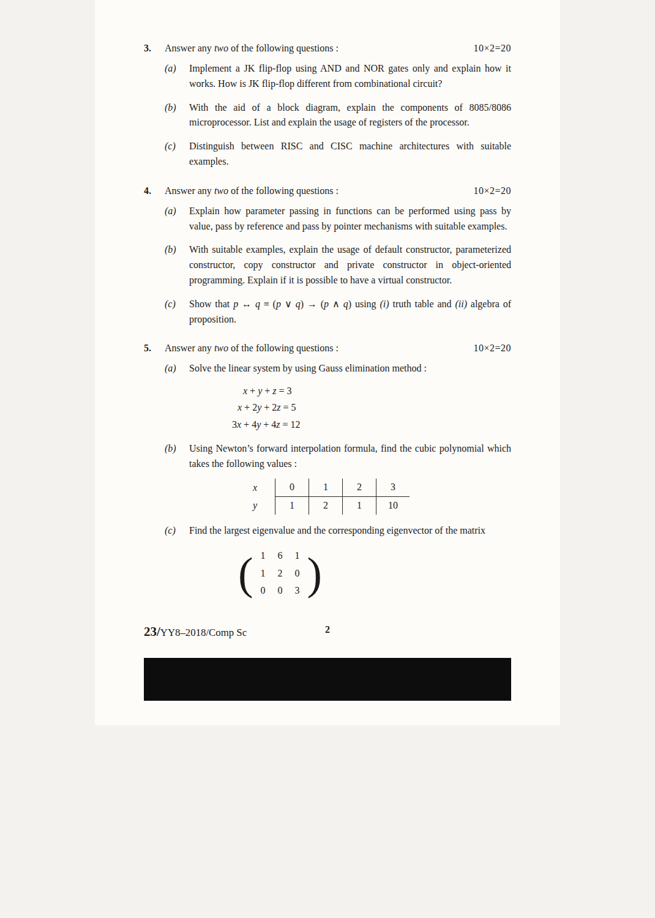3.
Answer any two of the following questions :
10×2=20
(a) Implement a JK flip-flop using AND and NOR gates only and explain how it works. How is JK flip-flop different from combinational circuit?
(b) With the aid of a block diagram, explain the components of 8085/8086 microprocessor. List and explain the usage of registers of the processor.
(c) Distinguish between RISC and CISC machine architectures with suitable examples.
4.
Answer any two of the following questions :
10×2=20
(a) Explain how parameter passing in functions can be performed using pass by value, pass by reference and pass by pointer mechanisms with suitable examples.
(b) With suitable examples, explain the usage of default constructor, parameterized constructor, copy constructor and private constructor in object-oriented programming. Explain if it is possible to have a virtual constructor.
(c) Show that p ↔ q ≡ (p ∨ q) → (p ∧ q) using (i) truth table and (ii) algebra of proposition.
5.
Answer any two of the following questions :
10×2=20
(a) Solve the linear system by using Gauss elimination method :
x + y + z = 3 x + 2y + 2z = 5 3x + 4y + 4z = 12
(b) Using Newton’s forward interpolation formula, find the cubic polynomial which takes the following values :
| x | 0 | 1 | 2 | 3 |
| y | 1 | 2 | 1 | 10 |
(c) Find the largest eigenvalue and the corresponding eigenvector of the matrix
(
| 1 | 6 | 1 |
| 1 | 2 | 0 |
| 0 | 0 | 3 |
)
23/YY8–2018/Comp Sc
2